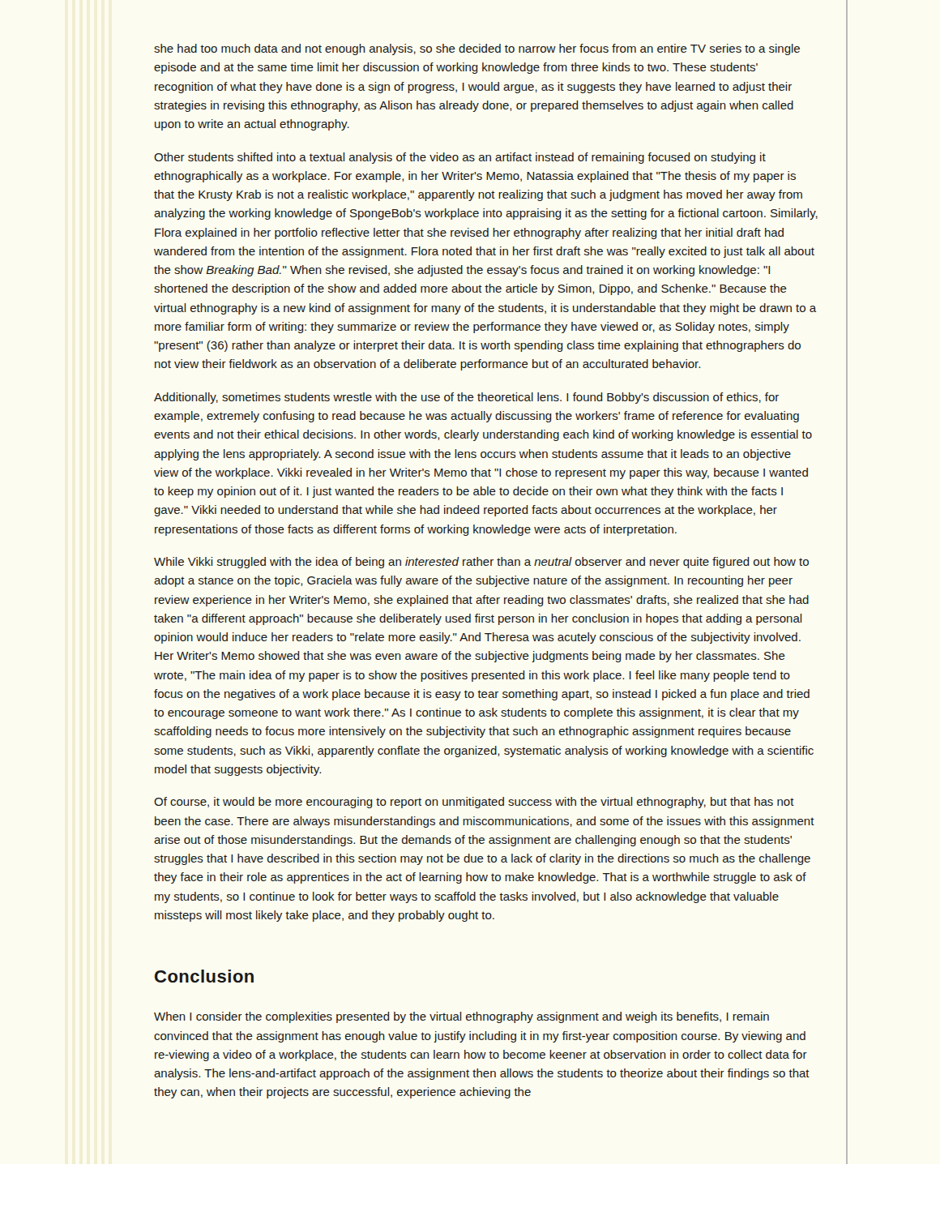she had too much data and not enough analysis, so she decided to narrow her focus from an entire TV series to a single episode and at the same time limit her discussion of working knowledge from three kinds to two. These students' recognition of what they have done is a sign of progress, I would argue, as it suggests they have learned to adjust their strategies in revising this ethnography, as Alison has already done, or prepared themselves to adjust again when called upon to write an actual ethnography.
Other students shifted into a textual analysis of the video as an artifact instead of remaining focused on studying it ethnographically as a workplace. For example, in her Writer's Memo, Natassia explained that "The thesis of my paper is that the Krusty Krab is not a realistic workplace," apparently not realizing that such a judgment has moved her away from analyzing the working knowledge of SpongeBob's workplace into appraising it as the setting for a fictional cartoon. Similarly, Flora explained in her portfolio reflective letter that she revised her ethnography after realizing that her initial draft had wandered from the intention of the assignment. Flora noted that in her first draft she was "really excited to just talk all about the show Breaking Bad." When she revised, she adjusted the essay's focus and trained it on working knowledge: "I shortened the description of the show and added more about the article by Simon, Dippo, and Schenke." Because the virtual ethnography is a new kind of assignment for many of the students, it is understandable that they might be drawn to a more familiar form of writing: they summarize or review the performance they have viewed or, as Soliday notes, simply "present" (36) rather than analyze or interpret their data. It is worth spending class time explaining that ethnographers do not view their fieldwork as an observation of a deliberate performance but of an acculturated behavior.
Additionally, sometimes students wrestle with the use of the theoretical lens. I found Bobby's discussion of ethics, for example, extremely confusing to read because he was actually discussing the workers' frame of reference for evaluating events and not their ethical decisions. In other words, clearly understanding each kind of working knowledge is essential to applying the lens appropriately. A second issue with the lens occurs when students assume that it leads to an objective view of the workplace. Vikki revealed in her Writer's Memo that "I chose to represent my paper this way, because I wanted to keep my opinion out of it. I just wanted the readers to be able to decide on their own what they think with the facts I gave." Vikki needed to understand that while she had indeed reported facts about occurrences at the workplace, her representations of those facts as different forms of working knowledge were acts of interpretation.
While Vikki struggled with the idea of being an interested rather than a neutral observer and never quite figured out how to adopt a stance on the topic, Graciela was fully aware of the subjective nature of the assignment. In recounting her peer review experience in her Writer's Memo, she explained that after reading two classmates' drafts, she realized that she had taken "a different approach" because she deliberately used first person in her conclusion in hopes that adding a personal opinion would induce her readers to "relate more easily." And Theresa was acutely conscious of the subjectivity involved. Her Writer's Memo showed that she was even aware of the subjective judgments being made by her classmates. She wrote, "The main idea of my paper is to show the positives presented in this work place. I feel like many people tend to focus on the negatives of a work place because it is easy to tear something apart, so instead I picked a fun place and tried to encourage someone to want work there." As I continue to ask students to complete this assignment, it is clear that my scaffolding needs to focus more intensively on the subjectivity that such an ethnographic assignment requires because some students, such as Vikki, apparently conflate the organized, systematic analysis of working knowledge with a scientific model that suggests objectivity.
Of course, it would be more encouraging to report on unmitigated success with the virtual ethnography, but that has not been the case. There are always misunderstandings and miscommunications, and some of the issues with this assignment arise out of those misunderstandings. But the demands of the assignment are challenging enough so that the students' struggles that I have described in this section may not be due to a lack of clarity in the directions so much as the challenge they face in their role as apprentices in the act of learning how to make knowledge. That is a worthwhile struggle to ask of my students, so I continue to look for better ways to scaffold the tasks involved, but I also acknowledge that valuable missteps will most likely take place, and they probably ought to.
Conclusion
When I consider the complexities presented by the virtual ethnography assignment and weigh its benefits, I remain convinced that the assignment has enough value to justify including it in my first-year composition course. By viewing and re-viewing a video of a workplace, the students can learn how to become keener at observation in order to collect data for analysis. The lens-and-artifact approach of the assignment then allows the students to theorize about their findings so that they can, when their projects are successful, experience achieving the